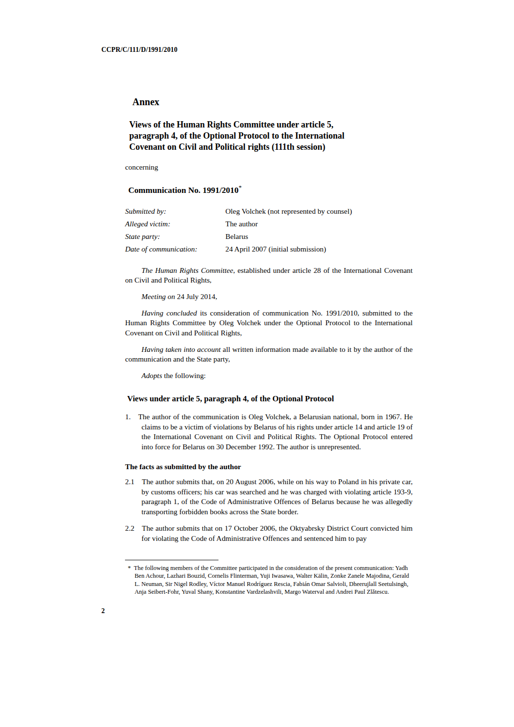CCPR/C/111/D/1991/2010
Annex
Views of the Human Rights Committee under article 5,
paragraph 4, of the Optional Protocol to the International
Covenant on Civil and Political rights (111th session)
concerning
Communication No. 1991/2010*
| Submitted by: | Oleg Volchek (not represented by counsel) |
| Alleged victim: | The author |
| State party: | Belarus |
| Date of communication: | 24 April 2007 (initial submission) |
The Human Rights Committee, established under article 28 of the International Covenant on Civil and Political Rights,
Meeting on 24 July 2014,
Having concluded its consideration of communication No. 1991/2010, submitted to the Human Rights Committee by Oleg Volchek under the Optional Protocol to the International Covenant on Civil and Political Rights,
Having taken into account all written information made available to it by the author of the communication and the State party,
Adopts the following:
Views under article 5, paragraph 4, of the Optional Protocol
1. The author of the communication is Oleg Volchek, a Belarusian national, born in 1967. He claims to be a victim of violations by Belarus of his rights under article 14 and article 19 of the International Covenant on Civil and Political Rights. The Optional Protocol entered into force for Belarus on 30 December 1992. The author is unrepresented.
The facts as submitted by the author
2.1 The author submits that, on 20 August 2006, while on his way to Poland in his private car, by customs officers; his car was searched and he was charged with violating article 193-9, paragraph 1, of the Code of Administrative Offences of Belarus because he was allegedly transporting forbidden books across the State border.
2.2 The author submits that on 17 October 2006, the Oktyabrsky District Court convicted him for violating the Code of Administrative Offences and sentenced him to pay
* The following members of the Committee participated in the consideration of the present communication: Yadh Ben Achour, Lazhari Bouzid, Cornelis Flinterman, Yuji Iwasawa, Walter Kälin, Zonke Zanele Majodina, Gerald L. Neuman, Sir Nigel Rodley, Víctor Manuel Rodríguez Rescia, Fabián Omar Salvioli, Dheerujlall Seetulsingh, Anja Seibert-Fohr, Yuval Shany, Konstantine Vardzelashvili, Margo Waterval and Andrei Paul Zlătescu.
2